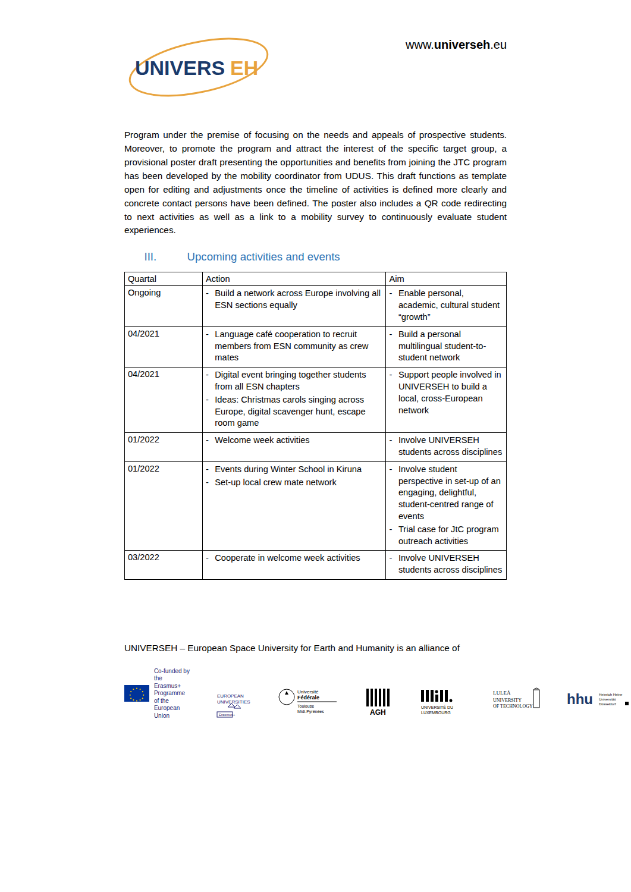UNIVERS EH
www.universeh.eu
Program under the premise of focusing on the needs and appeals of prospective students. Moreover, to promote the program and attract the interest of the specific target group, a provisional poster draft presenting the opportunities and benefits from joining the JTC program has been developed by the mobility coordinator from UDUS. This draft functions as template open for editing and adjustments once the timeline of activities is defined more clearly and concrete contact persons have been defined. The poster also includes a QR code redirecting to next activities as well as a link to a mobility survey to continuously evaluate student experiences.
III. Upcoming activities and events
| Quartal | Action | Aim |
| Ongoing | Build a network across Europe involving all ESN sections equally | Enable personal, academic, cultural student “growth” |
| 04/2021 | Language café cooperation to recruit members from ESN community as crew mates | Build a personal multilingual student-to-student network |
| 04/2021 | Digital event bringing together students from all ESN chapters Ideas: Christmas carols singing across Europe, digital scavenger hunt, escape room game | Support people involved in UNIVERSEH to build a local, cross-European network |
| 01/2022 | Welcome week activities | Involve UNIVERSEH students across disciplines |
| 01/2022 | Events during Winter School in Kiruna Set-up local crew mate network | Involve student perspective in set-up of an engaging, delightful, student-centred range of events Trial case for JtC program outreach activities |
| 03/2022 | Cooperate in welcome week activities | Involve UNIVERSEH students across disciplines |
UNIVERSEH – European Space University for Earth and Humanity is an alliance of
Co-funded by the
Erasmus+ Programme
of the European Union
EUROPEAN UNIVERSITIES Erasmus+
Université Fédérale Toulouse Midi-Pyrénées
AGH
UNIVERSITÉ DU LUXEMBOURG
LULEÅ UNIVERSITY OF TECHNOLOGY
hhu Heinrich Heine Universität Düsseldorf